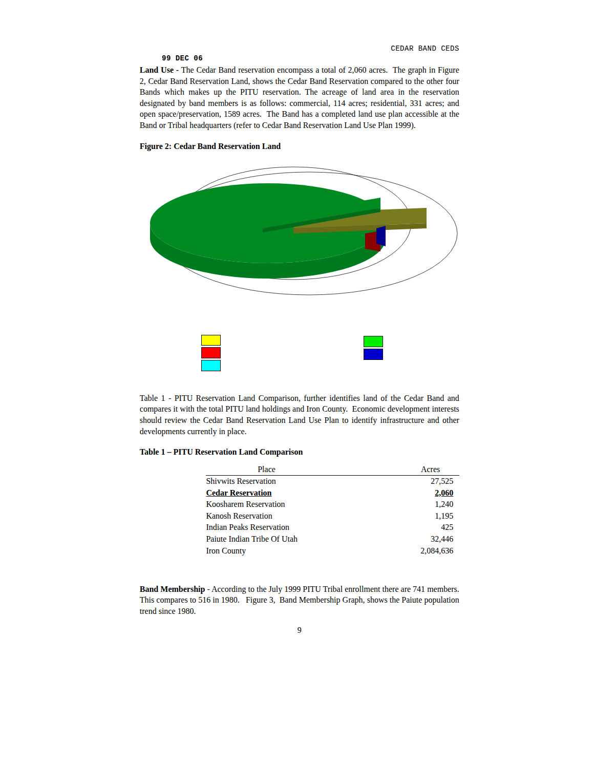CEDAR BAND CEDS
99 DEC 06
Land Use - The Cedar Band reservation encompass a total of 2,060 acres. The graph in Figure 2, Cedar Band Reservation Land, shows the Cedar Band Reservation compared to the other four Bands which makes up the PITU reservation. The acreage of land area in the reservation designated by band members is as follows: commercial, 114 acres; residential, 331 acres; and open space/preservation, 1589 acres. The Band has a completed land use plan accessible at the Band or Tribal headquarters (refer to Cedar Band Reservation Land Use Plan 1999).
Figure 2: Cedar Band Reservation Land
Table 1 - PITU Reservation Land Comparison, further identifies land of the Cedar Band and compares it with the total PITU land holdings and Iron County. Economic development interests should review the Cedar Band Reservation Land Use Plan to identify infrastructure and other developments currently in place.
Table 1 – PITU Reservation Land Comparison
| Place | Acres |
| Shivwits Reservation | 27,525 |
| Cedar Reservation | 2,060 |
| Koosharem Reservation | 1,240 |
| Kanosh Reservation | 1,195 |
| Indian Peaks Reservation | 425 |
| Paiute Indian Tribe Of Utah | 32,446 |
| Iron County | 2,084,636 |
Band Membership - According to the July 1999 PITU Tribal enrollment there are 741 members. This compares to 516 in 1980. Figure 3, Band Membership Graph, shows the Paiute population trend since 1980.
9